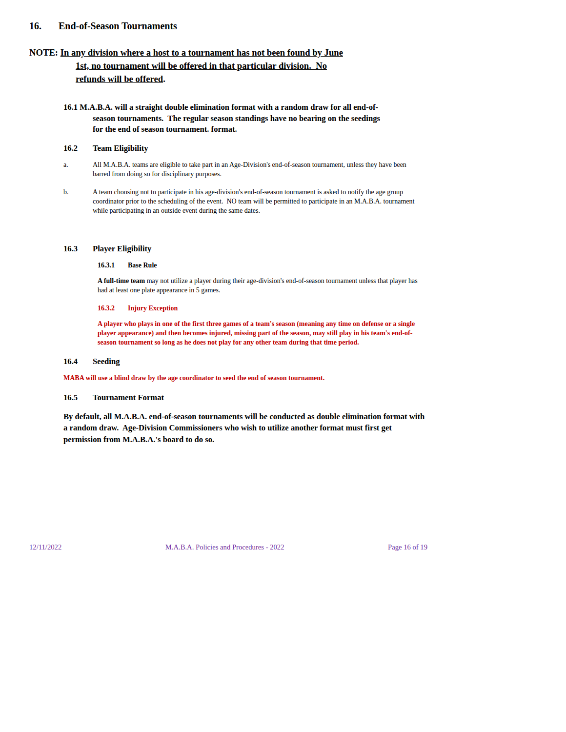16. End-of-Season Tournaments
NOTE: In any division where a host to a tournament has not been found by June 1st, no tournament will be offered in that particular division. No
refunds will be offered.
16.1 M.A.B.A. will a straight double elimination format with a random draw for all end-of- season tournaments. The regular season standings have no bearing on the seedings for the end of season tournament. format.
16.2 Team Eligibility
a. All M.A.B.A. teams are eligible to take part in an Age-Division's end-of-season tournament, unless they have been barred from doing so for disciplinary purposes.
b. A team choosing not to participate in his age-division's end-of-season tournament is asked to notify the age group coordinator prior to the scheduling of the event. NO team will be permitted to participate in an M.A.B.A. tournament while participating in an outside event during the same dates.
16.3 Player Eligibility
16.3.1 Base Rule
A full-time team may not utilize a player during their age-division's end-of-season tournament unless that player has had at least one plate appearance in 5 games.
16.3.2 Injury Exception
A player who plays in one of the first three games of a team's season (meaning any time on defense or a single player appearance) and then becomes injured, missing part of the season, may still play in his team's end-of-season tournament so long as he does not play for any other team during that time period.
16.4 Seeding
MABA will use a blind draw by the age coordinator to seed the end of season tournament.
16.5 Tournament Format
By default, all M.A.B.A. end-of-season tournaments will be conducted as double elimination format with a random draw. Age-Division Commissioners who wish to utilize another format must first get permission from M.A.B.A.'s board to do so.
12/11/2022 M.A.B.A. Policies and Procedures - 2022 Page 16 of 19